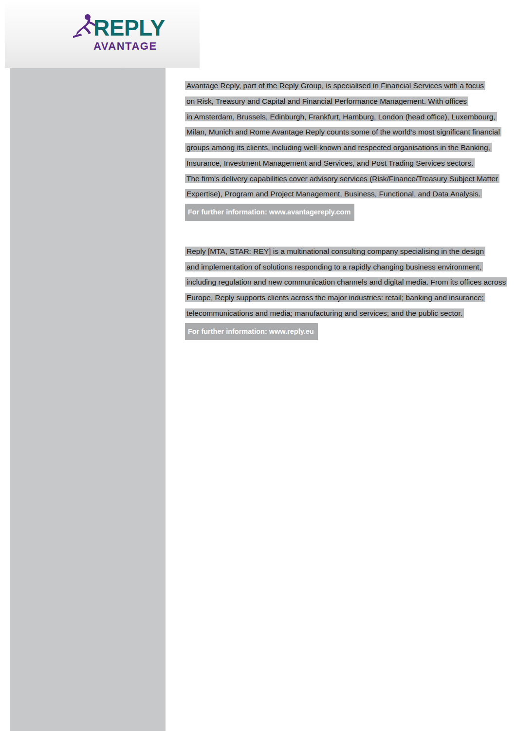REPLY
AVANTAGE
Avantage Reply, part of the Reply Group, is specialised in Financial Services with a focus
on Risk, Treasury and Capital and Financial Performance Management. With offices
in Amsterdam, Brussels, Edinburgh, Frankfurt, Hamburg, London (head office), Luxembourg,
Milan, Munich and Rome Avantage Reply counts some of the world’s most significant financial
groups among its clients, including well-known and respected organisations in the Banking,
Insurance, Investment Management and Services, and Post Trading Services sectors.
The firm’s delivery capabilities cover advisory services (Risk/Finance/Treasury Subject Matter
Expertise), Program and Project Management, Business, Functional, and Data Analysis.
For further information: www.avantagereply.com
Reply [MTA, STAR: REY] is a multinational consulting company specialising in the design
and implementation of solutions responding to a rapidly changing business environment,
including regulation and new communication channels and digital media. From its offices across
Europe, Reply supports clients across the major industries: retail; banking and insurance;
telecommunications and media; manufacturing and services; and the public sector.
For further information: www.reply.eu